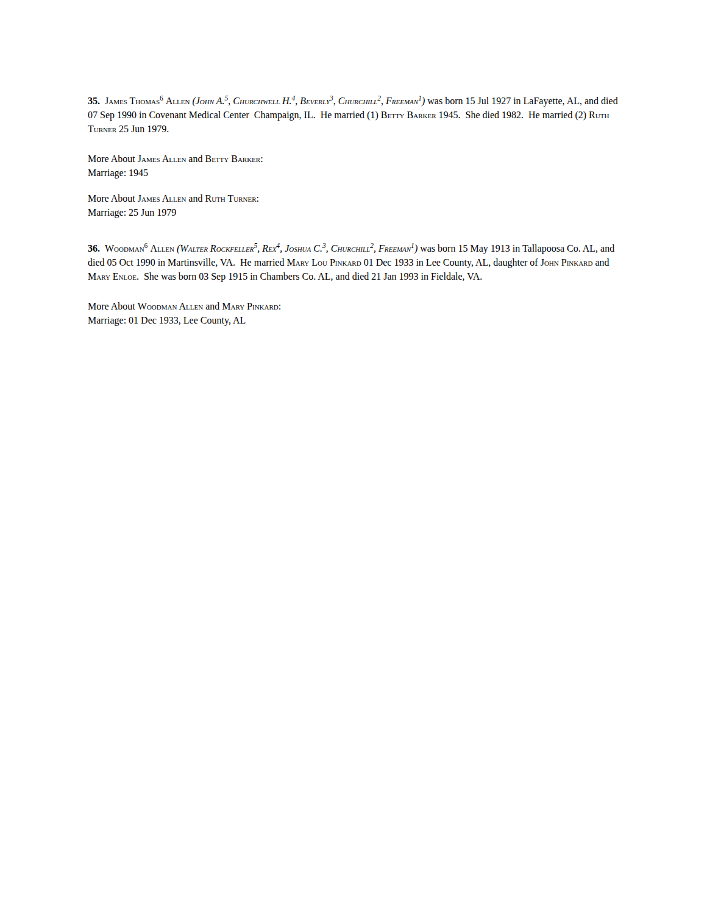35. James Thomas6 Allen (John A.5, Churchwell H.4, Beverly3, Churchill2, Freeman1) was born 15 Jul 1927 in LaFayette, AL, and died 07 Sep 1990 in Covenant Medical Center Champaign, IL. He married (1) Betty Barker 1945. She died 1982. He married (2) Ruth Turner 25 Jun 1979.
More About James Allen and Betty Barker:
Marriage: 1945
More About James Allen and Ruth Turner:
Marriage: 25 Jun 1979
36. Woodman6 Allen (Walter Rockfeller5, Rex4, Joshua C.3, Churchill2, Freeman1) was born 15 May 1913 in Tallapoosa Co. AL, and died 05 Oct 1990 in Martinsville, VA. He married Mary Lou Pinkard 01 Dec 1933 in Lee County, AL, daughter of John Pinkard and Mary Enloe. She was born 03 Sep 1915 in Chambers Co. AL, and died 21 Jan 1993 in Fieldale, VA.
More About Woodman Allen and Mary Pinkard:
Marriage: 01 Dec 1933, Lee County, AL